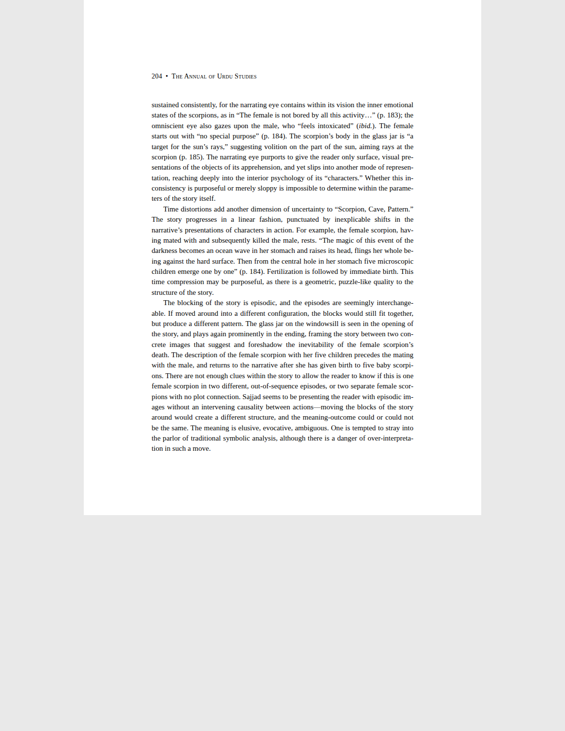204•The Annual of Urdu Studies
sustained consistently, for the narrating eye contains within its vision the inner emotional states of the scorpions, as in “The female is not bored by all this activity…” (p. 183); the omniscient eye also gazes upon the male, who “feels intoxicated” (ibid.). The female starts out with “no special purpose” (p. 184). The scorpion’s body in the glass jar is “a target for the sun’s rays,” suggesting volition on the part of the sun, aiming rays at the scorpion (p. 185). The narrating eye purports to give the reader only surface, visual presentations of the objects of its apprehension, and yet slips into another mode of representation, reaching deeply into the interior psychology of its “characters.” Whether this inconsistency is purposeful or merely sloppy is impossible to determine within the parameters of the story itself.
Time distortions add another dimension of uncertainty to “Scorpion, Cave, Pattern.” The story progresses in a linear fashion, punctuated by inexplicable shifts in the narrative’s presentations of characters in action. For example, the female scorpion, having mated with and subsequently killed the male, rests. “The magic of this event of the darkness becomes an ocean wave in her stomach and raises its head, flings her whole being against the hard surface. Then from the central hole in her stomach five microscopic children emerge one by one” (p. 184). Fertilization is followed by immediate birth. This time compression may be purposeful, as there is a geometric, puzzle-like quality to the structure of the story.
The blocking of the story is episodic, and the episodes are seemingly interchangeable. If moved around into a different configuration, the blocks would still fit together, but produce a different pattern. The glass jar on the windowsill is seen in the opening of the story, and plays again prominently in the ending, framing the story between two concrete images that suggest and foreshadow the inevitability of the female scorpion’s death. The description of the female scorpion with her five children precedes the mating with the male, and returns to the narrative after she has given birth to five baby scorpions. There are not enough clues within the story to allow the reader to know if this is one female scorpion in two different, out-of-sequence episodes, or two separate female scorpions with no plot connection. Sajjad seems to be presenting the reader with episodic images without an intervening causality between actions—moving the blocks of the story around would create a different structure, and the meaning-outcome could or could not be the same. The meaning is elusive, evocative, ambiguous. One is tempted to stray into the parlor of traditional symbolic analysis, although there is a danger of over-interpretation in such a move.